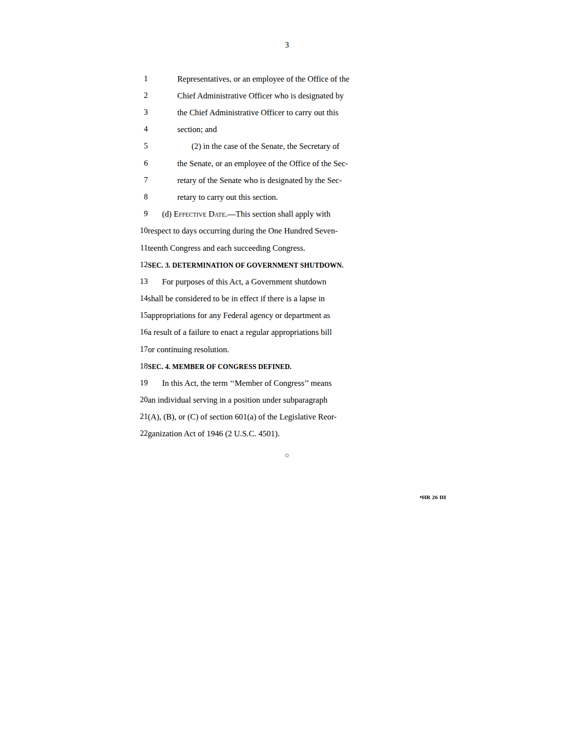3
| 1 | Representatives, or an employee of the Office of the |
| 2 | Chief Administrative Officer who is designated by |
| 3 | the Chief Administrative Officer to carry out this |
| 4 | section; and |
| 5 | (2) in the case of the Senate, the Secretary of |
| 6 | the Senate, or an employee of the Office of the Sec- |
| 7 | retary of the Senate who is designated by the Sec- |
| 8 | retary to carry out this section. |
| 9 | (d) Effective Date. —This section shall apply with |
| 10 | respect to days occurring during the One Hundred Seven- |
| 11 | teenth Congress and each succeeding Congress. |
| 12 | SEC. 3. DETERMINATION OF GOVERNMENT SHUTDOWN. |
| 13 | For purposes of this Act, a Government shutdown |
| 14 | shall be considered to be in effect if there is a lapse in |
| 15 | appropriations for any Federal agency or department as |
| 16 | a result of a failure to enact a regular appropriations bill |
| 17 | or continuing resolution. |
| 18 | SEC. 4. MEMBER OF CONGRESS DEFINED. |
| 19 | In this Act, the term ‘‘Member of Congress’’ means |
| 20 | an individual serving in a position under subparagraph |
| 21 | (A), (B), or (C) of section 601(a) of the Legislative Reor- |
| 22 | ganization Act of 1946 (2 U.S.C. 4501). |
○
•HR 26 IH